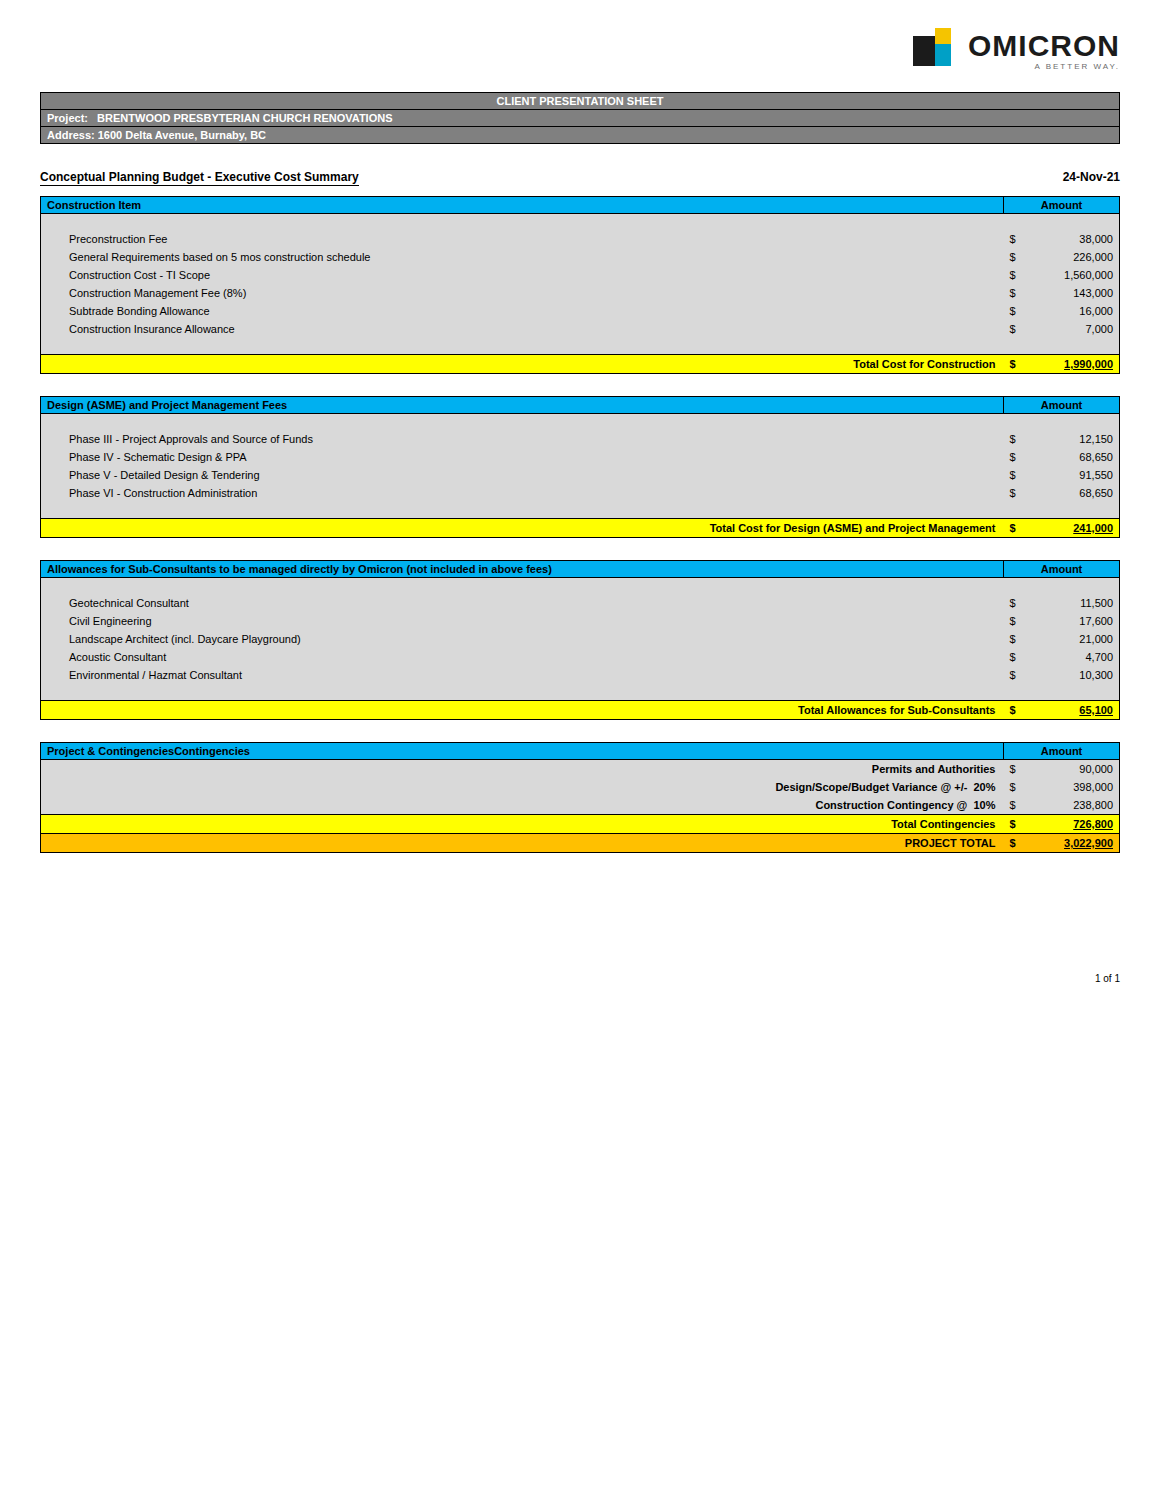OMICRON
A BETTER WAY.
| CLIENT PRESENTATION SHEET |
| Project: BRENTWOOD PRESBYTERIAN CHURCH RENOVATIONS |
| Address: 1600 Delta Avenue, Burnaby, BC |
Conceptual Planning Budget - Executive Cost Summary
24-Nov-21
| Construction Item | Amount |
| --- | --- |
| Preconstruction Fee | $ | 38,000 |
| General Requirements based on 5 mos construction schedule | $ | 226,000 |
| Construction Cost - TI Scope | $ | 1,560,000 |
| Construction Management Fee (8%) | $ | 143,000 |
| Subtrade Bonding Allowance | $ | 16,000 |
| Construction Insurance Allowance | $ | 7,000 |
| Total Cost for Construction | $ | 1,990,000 |
| Design (ASME) and Project Management Fees | Amount |
| --- | --- |
| Phase III - Project Approvals and Source of Funds | $ | 12,150 |
| Phase IV - Schematic Design & PPA | $ | 68,650 |
| Phase V - Detailed Design & Tendering | $ | 91,550 |
| Phase VI - Construction Administration | $ | 68,650 |
| Total Cost for Design (ASME) and Project Management | $ | 241,000 |
| Allowances for Sub-Consultants to be managed directly by Omicron (not included in above fees) | Amount |
| --- | --- |
| Geotechnical Consultant | $ | 11,500 |
| Civil Engineering | $ | 17,600 |
| Landscape Architect (incl. Daycare Playground) | $ | 21,000 |
| Acoustic Consultant | $ | 4,700 |
| Environmental / Hazmat Consultant | $ | 10,300 |
| Total Allowances for Sub-Consultants | $ | 65,100 |
| Project & ContingenciesContingencies | Amount |
| --- | --- |
| Permits and Authorities | $ | 90,000 |
| Design/Scope/Budget Variance @ +/- 20% | $ | 398,000 |
| Construction Contingency @ 10% | $ | 238,800 |
| Total Contingencies | $ | 726,800 |
| PROJECT TOTAL | $ | 3,022,900 |
1 of 1